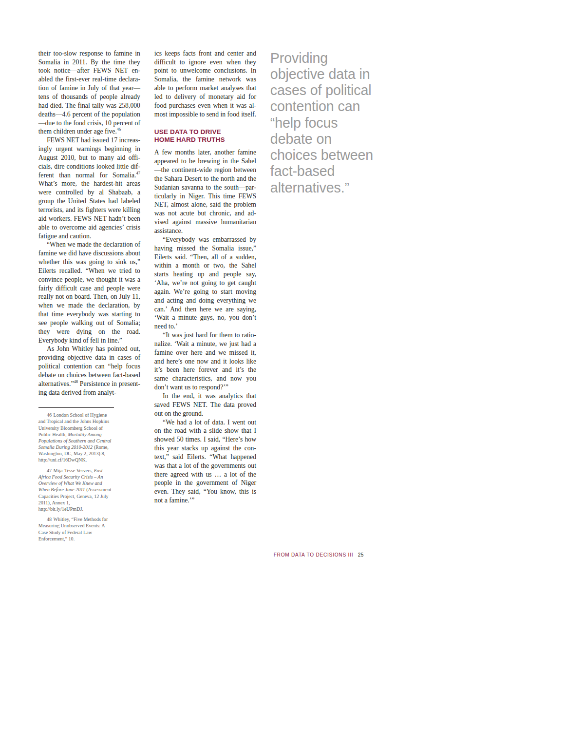their too-slow response to famine in Somalia in 2011. By the time they took notice—after FEWS NET enabled the first-ever real-time declaration of famine in July of that year—tens of thousands of people already had died. The final tally was 258,000 deaths—4.6 percent of the population—due to the food crisis, 10 percent of them children under age five.46
FEWS NET had issued 17 increasingly urgent warnings beginning in August 2010, but to many aid officials, dire conditions looked little different than normal for Somalia.47 What’s more, the hardest-hit areas were controlled by al Shabaab, a group the United States had labeled terrorists, and its fighters were killing aid workers. FEWS NET hadn’t been able to overcome aid agencies’ crisis fatigue and caution.
“When we made the declaration of famine we did have discussions about whether this was going to sink us,” Eilerts recalled. “When we tried to convince people, we thought it was a fairly difficult case and people were really not on board. Then, on July 11, when we made the declaration, by that time everybody was starting to see people walking out of Somalia; they were dying on the road. Everybody kind of fell in line.”
As John Whitley has pointed out, providing objective data in cases of political contention can “help focus debate on choices between fact-based alternatives.”48 Persistence in presenting data derived from analyt-
46 London School of Hygiene and Tropical and the Johns Hopkins University Bloomberg School of Public Health, Mortality Among Populations of Southern and Central Somalia During 2010-2012 (Rome, Washington, DC, May 2, 2013) 8, http://uni.cf/16DwQNK.
47 Mija-Tesse Ververs, East Africa Food Security Crisis – An Overview of What We Knew and When Before June 2011 (Assessment Capacities Project, Geneva, 12 July 2011), Annex 1, http://bit.ly/1eUPmDJ.
48 Whitley, “Five Methods for Measuring Unobserved Events: A Case Study of Federal Law Enforcement,” 10.
ics keeps facts front and center and difficult to ignore even when they point to unwelcome conclusions. In Somalia, the famine network was able to perform market analyses that led to delivery of monetary aid for food purchases even when it was almost impossible to send in food itself.
Use data to drive
home hard truths
A few months later, another famine appeared to be brewing in the Sahel—the continent-wide region between the Sahara Desert to the north and the Sudanian savanna to the south—particularly in Niger. This time FEWS NET, almost alone, said the problem was not acute but chronic, and advised against massive humanitarian assistance.
“Everybody was embarrassed by having missed the Somalia issue,” Eilerts said. “Then, all of a sudden, within a month or two, the Sahel starts heating up and people say, ‘Aha, we’re not going to get caught again. We’re going to start moving and acting and doing everything we can.’ And then here we are saying, ‘Wait a minute guys, no, you don’t need to.’
“It was just hard for them to rationalize. ‘Wait a minute, we just had a famine over here and we missed it, and here’s one now and it looks like it’s been here forever and it’s the same characteristics, and now you don’t want us to respond?’”
In the end, it was analytics that saved FEWS NET. The data proved out on the ground.
“We had a lot of data. I went out on the road with a slide show that I showed 50 times. I said, “Here’s how this year stacks up against the context,” said Eilerts. “What happened was that a lot of the governments out there agreed with us … a lot of the people in the government of Niger even. They said, “You know, this is not a famine.’”
Providing objective data in cases of political contention can “help focus debate on choices between fact-based alternatives.”
From Data to Decisions III25